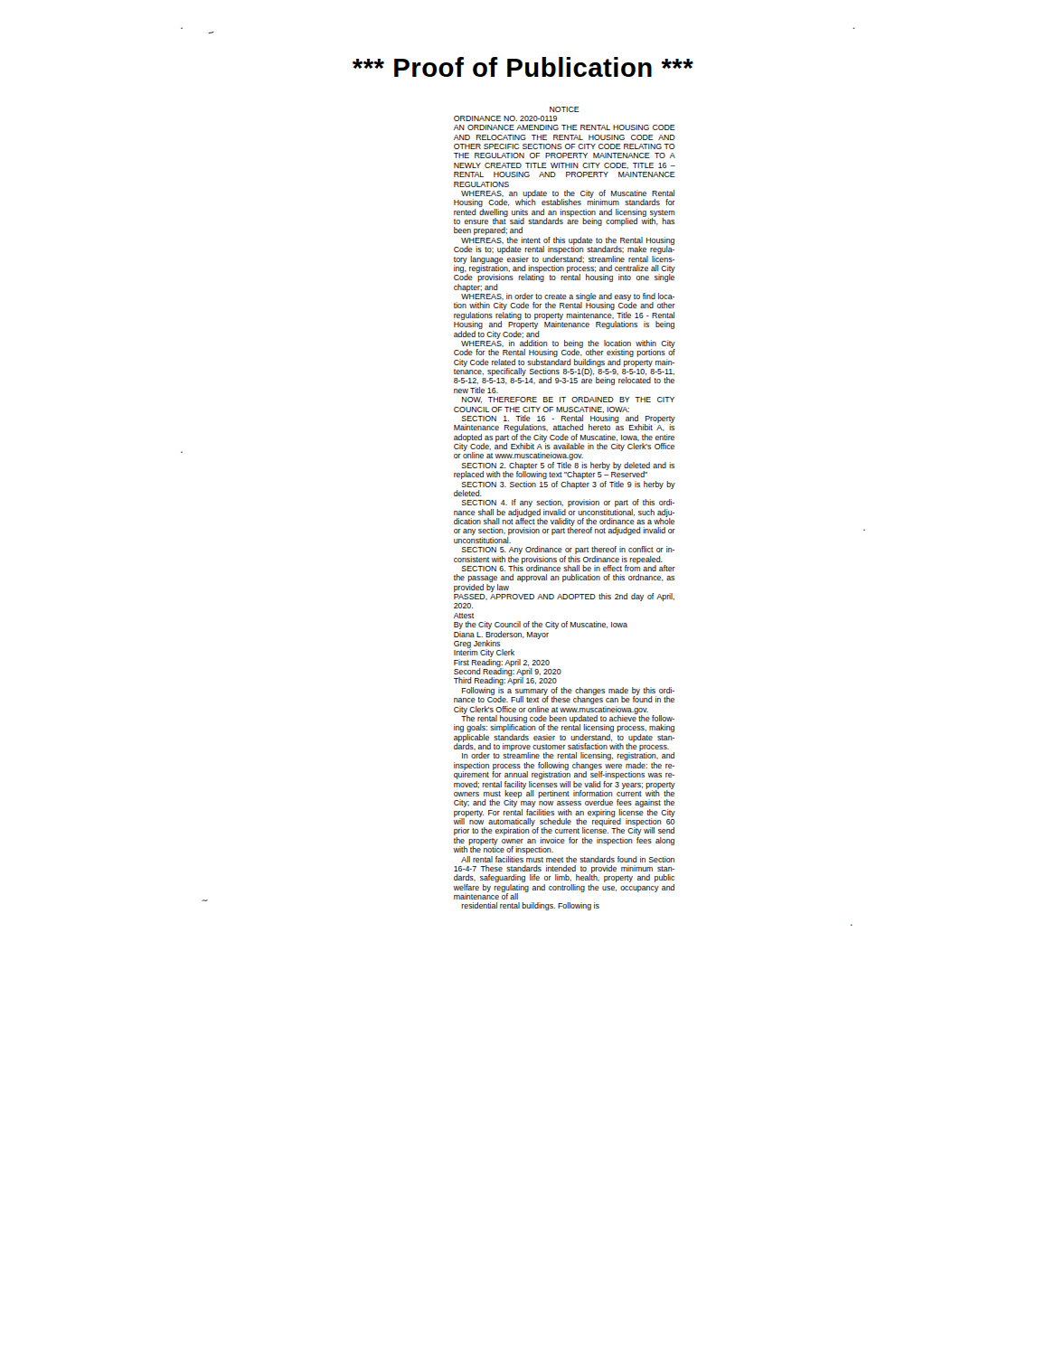. ~ . . . ~ .
*** Proof of Publication ***
NOTICE
ORDINANCE NO. 2020-0119
AN ORDINANCE AMENDING THE RENTAL HOUSING CODE AND RELOCATING THE RENTAL HOUSING CODE AND OTHER SPECIFIC SECTIONS OF CITY CODE RELATING TO THE REGULATION OF PROPERTY MAINTENANCE TO A NEWLY CREATED TITLE WITHIN CITY CODE, TITLE 16 – RENTAL HOUSING AND PROPERTY MAINTENANCE REGULATIONS
WHEREAS, an update to the City of Muscatine Rental Housing Code, which establishes minimum standards for rented dwelling units and an inspection and licensing system to ensure that said standards are being complied with, has been prepared; and
WHEREAS, the intent of this update to the Rental Housing Code is to; update rental inspection standards; make regulatory language easier to understand; streamline rental licensing, registration, and inspection process; and centralize all City Code provisions relating to rental housing into one single chapter; and
WHEREAS, in order to create a single and easy to find location within City Code for the Rental Housing Code and other regulations relating to property maintenance, Title 16 - Rental Housing and Property Maintenance Regulations is being added to City Code; and
WHEREAS, in addition to being the location within City Code for the Rental Housing Code, other existing portions of City Code related to substandard buildings and property maintenance, specifically Sections 8-5-1(D), 8-5-9, 8-5-10, 8-5-11, 8-5-12, 8-5-13, 8-5-14, and 9-3-15 are being relocated to the new Title 16.
NOW, THEREFORE BE IT ORDAINED BY THE CITY COUNCIL OF THE CITY OF MUSCATINE, IOWA:
SECTION 1. Title 16 - Rental Housing and Property Maintenance Regulations, attached hereto as Exhibit A, is adopted as part of the City Code of Muscatine, Iowa, the entire City Code, and Exhibit A is available in the City Clerk's Office or online at www.muscatineiowa.gov.
SECTION 2. Chapter 5 of Title 8 is herby by deleted and is replaced with the following text "Chapter 5 – Reserved"
SECTION 3. Section 15 of Chapter 3 of Title 9 is herby by deleted.
SECTION 4. If any section, provision or part of this ordinance shall be adjudged invalid or unconstitutional, such adjudication shall not affect the validity of the ordinance as a whole or any section, provision or part thereof not adjudged invalid or unconstitutional.
SECTION 5. Any Ordinance or part thereof in conflict or inconsistent with the provisions of this Ordinance is repealed.
SECTION 6. This ordinance shall be in effect from and after the passage and approval an publication of this ordnance, as provided by law
PASSED, APPROVED AND ADOPTED this 2nd day of April, 2020.
Attest
By the City Council of the City of Muscatine, Iowa
Diana L. Broderson, Mayor
Greg Jenkins
Interim City Clerk
First Reading: April 2, 2020
Second Reading: April 9, 2020
Third Reading: April 16, 2020
Following is a summary of the changes made by this ordinance to Code. Full text of these changes can be found in the City Clerk's Office or online at www.muscatineiowa.gov.
The rental housing code been updated to achieve the following goals: simplification of the rental licensing process, making applicable standards easier to understand, to update standards, and to improve customer satisfaction with the process.
In order to streamline the rental licensing, registration, and inspection process the following changes were made: the requirement for annual registration and self-inspections was removed; rental facility licenses will be valid for 3 years; property owners must keep all pertinent information current with the City; and the City may now assess overdue fees against the property. For rental facilities with an expiring license the City will now automatically schedule the required inspection 60 prior to the expiration of the current license. The City will send the property owner an invoice for the inspection fees along with the notice of inspection.
All rental facilities must meet the standards found in Section 16-4-7 These standards intended to provide minimum standards, safeguarding life or limb, health, property and public welfare by regulating and controlling the use, occupancy and maintenance of all residential rental buildings. Following is